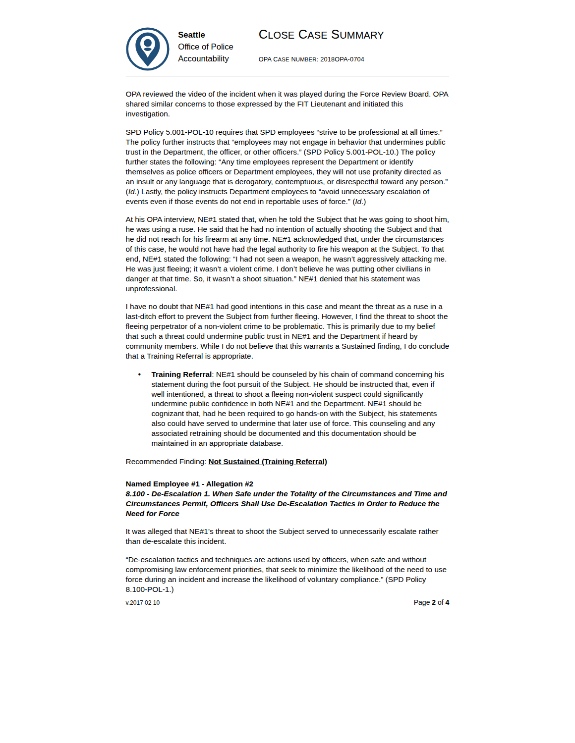Seattle
Office of Police
Accountability
CLOSE CASE SUMMARY
OPA CASE NUMBER: 2018OPA-0704
OPA reviewed the video of the incident when it was played during the Force Review Board. OPA shared similar concerns to those expressed by the FIT Lieutenant and initiated this investigation.
SPD Policy 5.001-POL-10 requires that SPD employees “strive to be professional at all times.” The policy further instructs that “employees may not engage in behavior that undermines public trust in the Department, the officer, or other officers.” (SPD Policy 5.001-POL-10.) The policy further states the following: “Any time employees represent the Department or identify themselves as police officers or Department employees, they will not use profanity directed as an insult or any language that is derogatory, contemptuous, or disrespectful toward any person.” (Id.) Lastly, the policy instructs Department employees to “avoid unnecessary escalation of events even if those events do not end in reportable uses of force.” (Id.)
At his OPA interview, NE#1 stated that, when he told the Subject that he was going to shoot him, he was using a ruse. He said that he had no intention of actually shooting the Subject and that he did not reach for his firearm at any time. NE#1 acknowledged that, under the circumstances of this case, he would not have had the legal authority to fire his weapon at the Subject. To that end, NE#1 stated the following: “I had not seen a weapon, he wasn’t aggressively attacking me. He was just fleeing; it wasn’t a violent crime. I don’t believe he was putting other civilians in danger at that time. So, it wasn’t a shoot situation.” NE#1 denied that his statement was unprofessional.
I have no doubt that NE#1 had good intentions in this case and meant the threat as a ruse in a last-ditch effort to prevent the Subject from further fleeing. However, I find the threat to shoot the fleeing perpetrator of a non-violent crime to be problematic. This is primarily due to my belief that such a threat could undermine public trust in NE#1 and the Department if heard by community members. While I do not believe that this warrants a Sustained finding, I do conclude that a Training Referral is appropriate.
Training Referral: NE#1 should be counseled by his chain of command concerning his statement during the foot pursuit of the Subject. He should be instructed that, even if well intentioned, a threat to shoot a fleeing non-violent suspect could significantly undermine public confidence in both NE#1 and the Department. NE#1 should be cognizant that, had he been required to go hands-on with the Subject, his statements also could have served to undermine that later use of force. This counseling and any associated retraining should be documented and this documentation should be maintained in an appropriate database.
Recommended Finding: Not Sustained (Training Referral)
Named Employee #1 - Allegation #2
8.100 - De-Escalation 1. When Safe under the Totality of the Circumstances and Time and Circumstances Permit, Officers Shall Use De-Escalation Tactics in Order to Reduce the Need for Force
It was alleged that NE#1’s threat to shoot the Subject served to unnecessarily escalate rather than de-escalate this incident.
“De-escalation tactics and techniques are actions used by officers, when safe and without compromising law enforcement priorities, that seek to minimize the likelihood of the need to use force during an incident and increase the likelihood of voluntary compliance.” (SPD Policy 8.100-POL-1.)
v.2017 02 10
Page 2 of 4